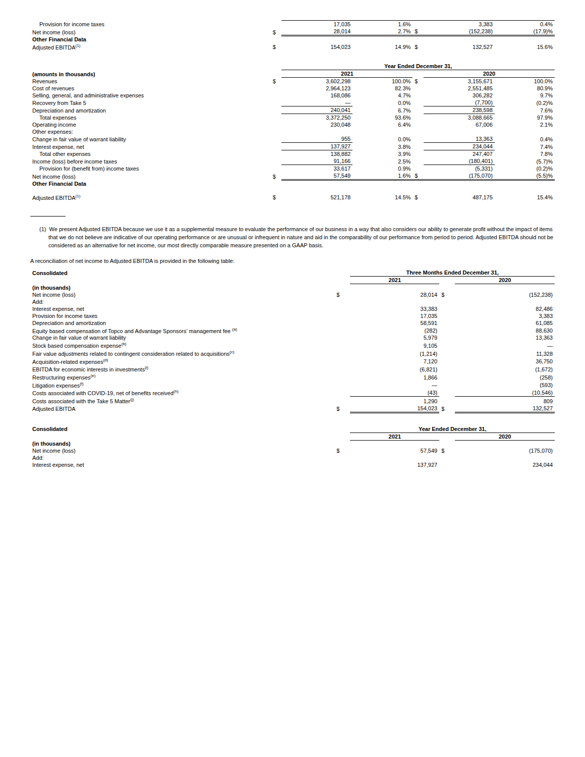| Provision for income taxes | | 17,035 | 1.6% | | 3,383 | 0.4% |
| Net income (loss) | $ | 28,014 | 2.7% | $ | (152,238) | (17.9)% |
| Other Financial Data | | | | | | |
| Adjusted EBITDA (1) | $ | 154,023 | 14.9% | $ | 132,527 | 15.6% |
| | | Year Ended December 31, |
| (amounts in thousands) | | 2021 | | 2020 |
| Revenues | $ | 3,602,298 | 100.0% | $ | 3,155,671 | 100.0% |
| Cost of revenues | | 2,964,123 | 82.3% | | 2,551,485 | 80.9% |
| Selling, general, and administrative expenses | | 168,086 | 4.7% | | 306,282 | 9.7% |
| Recovery from Take 5 | | — | 0.0% | | (7,700) | (0.2)% |
| Depreciation and amortization | | 240,041 | 6.7% | | 238,598 | 7.6% |
| Total expenses | | 3,372,250 | 93.6% | | 3,088,665 | 97.9% |
| Operating income | | 230,048 | 6.4% | | 67,006 | 2.1% |
| Other expenses: | | | | | | |
| Change in fair value of warrant liability | | 955 | 0.0% | | 13,363 | 0.4% |
| Interest expense, net | | 137,927 | 3.8% | | 234,044 | 7.4% |
| Total other expenses | | 138,882 | 3.9% | | 247,407 | 7.8% |
| Income (loss) before income taxes | | 91,166 | 2.5% | | (180,401) | (5.7)% |
| Provision for (benefit from) income taxes | | 33,617 | 0.9% | | (5,331) | (0.2)% |
| Net income (loss) | $ | 57,549 | 1.6% | $ | (175,070) | (5.5)% |
| Other Financial Data | | | | | | |
| Adjusted EBITDA (1) | $ | 521,178 | 14.5% | $ | 487,175 | 15.4% |
(1) We present Adjusted EBITDA because we use it as a supplemental measure to evaluate the performance of our business in a way that also considers our ability to generate profit without the impact of items that we do not believe are indicative of our operating performance or are unusual or infrequent in nature and aid in the comparability of our performance from period to period. Adjusted EBITDA should not be considered as an alternative for net income, our most directly comparable measure presented on a GAAP basis.
A reconciliation of net income to Adjusted EBITDA is provided in the following table:
| Consolidated | | Three Months Ended December 31, |
| | | 2021 | | 2020 |
| (in thousands) | | | | |
| Net income (loss) | $ | 28,014 | $ | (152,238) |
| Add: | | | | |
| Interest expense, net | | 33,383 | | 82,486 |
| Provision for income taxes | | 17,035 | | 3,383 |
| Depreciation and amortization | | 58,591 | | 61,085 |
| Equity based compensation of Topco and Advantage Sponsors’ management fee (a) | | (282) | | 88,630 |
| Change in fair value of warrant liability | | 5,979 | | 13,363 |
| Stock based compensation expense (b) | | 9,105 | | — |
| Fair value adjustments related to contingent consideration related to acquisitions (c) | | (1,214) | | 11,328 |
| Acquisition-related expenses (d) | | 7,120 | | 36,750 |
| EBITDA for economic interests in investments (l) | | (6,821) | | (1,672) |
| Restructuring expenses (e) | | 1,866 | | (258) |
| Litigation expenses (f) | | — | | (593) |
| Costs associated with COVID-19, net of benefits received (h) | | (43) | | (10,546) |
| Costs associated with the Take 5 Matter (j) | | 1,290 | | 809 |
| Adjusted EBITDA | $ | 154,023 | $ | 132,527 |
| Consolidated | | Year Ended December 31, |
| | | 2021 | | 2020 |
| (in thousands) | | | | |
| Net income (loss) | $ | 57,549 | $ | (175,070) |
| Add: | | | | |
| Interest expense, net | | 137,927 | | 234,044 |